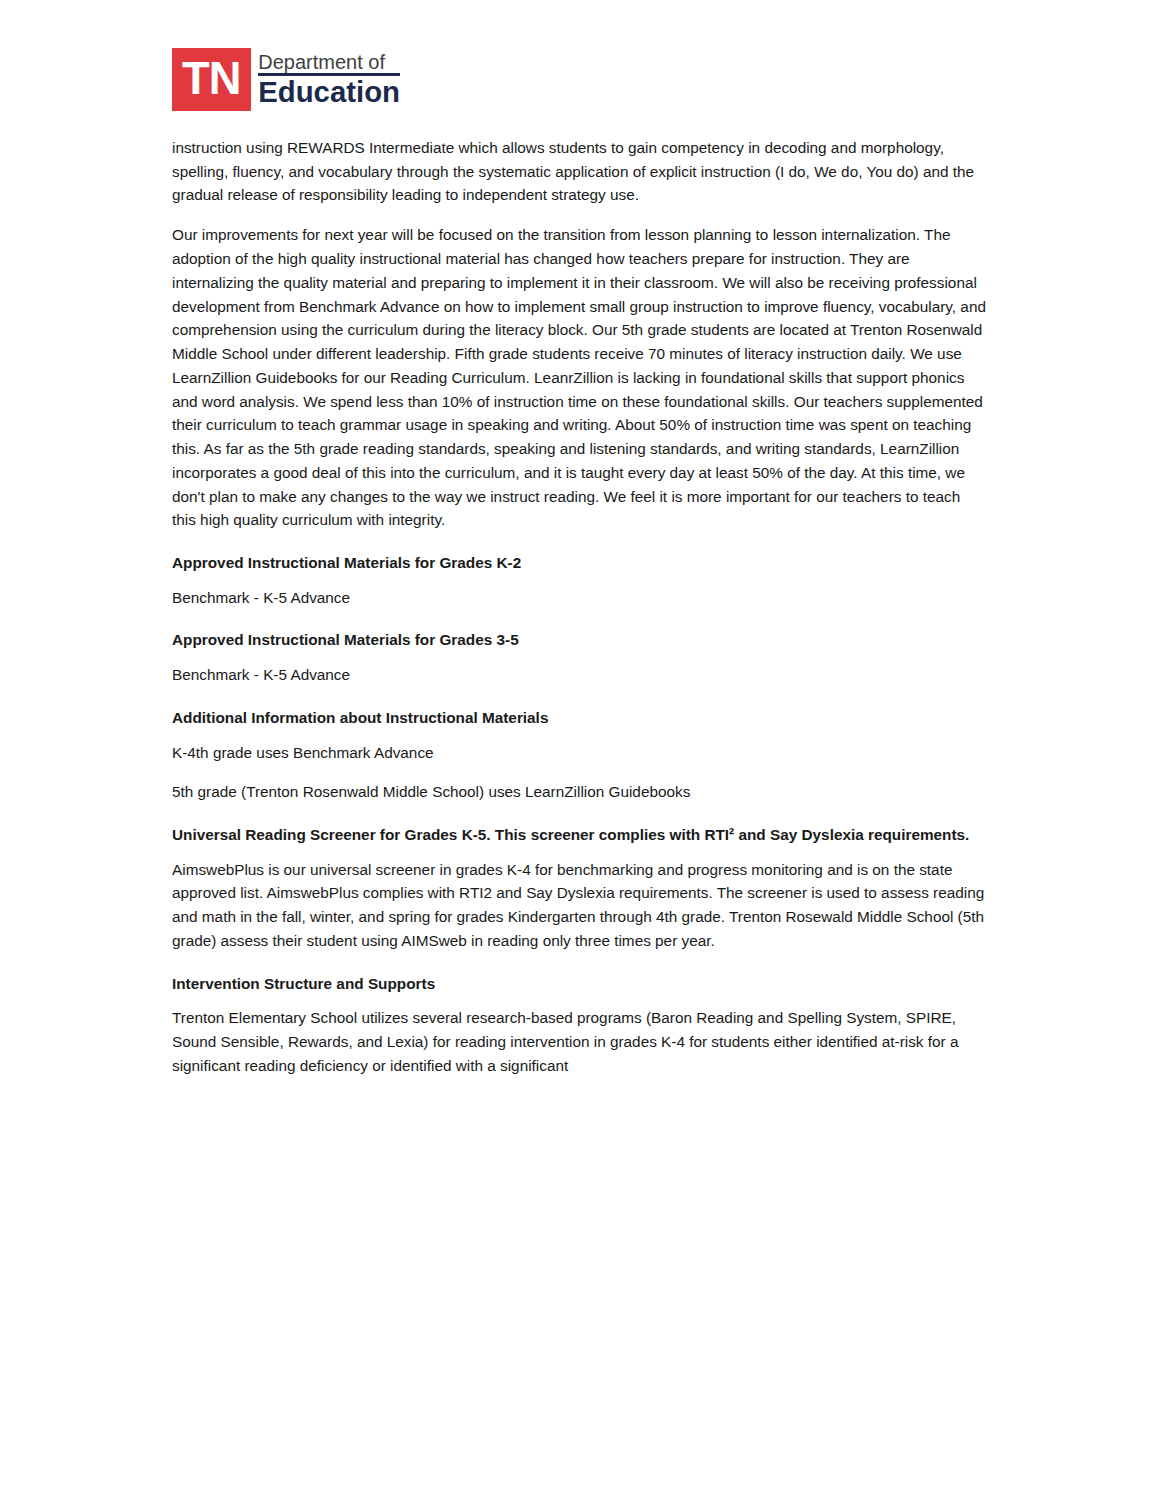TN
Department of Education
instruction using REWARDS Intermediate which allows students to gain competency in decoding and morphology, spelling, fluency, and vocabulary through the systematic application of explicit instruction (I do, We do, You do) and the gradual release of responsibility leading to independent strategy use.
Our improvements for next year will be focused on the transition from lesson planning to lesson internalization. The adoption of the high quality instructional material has changed how teachers prepare for instruction. They are internalizing the quality material and preparing to implement it in their classroom. We will also be receiving professional development from Benchmark Advance on how to implement small group instruction to improve fluency, vocabulary, and comprehension using the curriculum during the literacy block. Our 5th grade students are located at Trenton Rosenwald Middle School under different leadership. Fifth grade students receive 70 minutes of literacy instruction daily. We use LearnZillion Guidebooks for our Reading Curriculum. LeanrZillion is lacking in foundational skills that support phonics and word analysis. We spend less than 10% of instruction time on these foundational skills. Our teachers supplemented their curriculum to teach grammar usage in speaking and writing. About 50% of instruction time was spent on teaching this. As far as the 5th grade reading standards, speaking and listening standards, and writing standards, LearnZillion incorporates a good deal of this into the curriculum, and it is taught every day at least 50% of the day. At this time, we don't plan to make any changes to the way we instruct reading. We feel it is more important for our teachers to teach this high quality curriculum with integrity.
Approved Instructional Materials for Grades K-2
Benchmark - K-5 Advance
Approved Instructional Materials for Grades 3-5
Benchmark - K-5 Advance
Additional Information about Instructional Materials
K-4th grade uses Benchmark Advance
5th grade (Trenton Rosenwald Middle School) uses LearnZillion Guidebooks
Universal Reading Screener for Grades K-5. This screener complies with RTI² and Say Dyslexia requirements.
AimswebPlus is our universal screener in grades K-4 for benchmarking and progress monitoring and is on the state approved list. AimswebPlus complies with RTI2 and Say Dyslexia requirements. The screener is used to assess reading and math in the fall, winter, and spring for grades Kindergarten through 4th grade. Trenton Rosewald Middle School (5th grade) assess their student using AIMSweb in reading only three times per year.
Intervention Structure and Supports
Trenton Elementary School utilizes several research-based programs (Baron Reading and Spelling System, SPIRE, Sound Sensible, Rewards, and Lexia) for reading intervention in grades K-4 for students either identified at-risk for a significant reading deficiency or identified with a significant